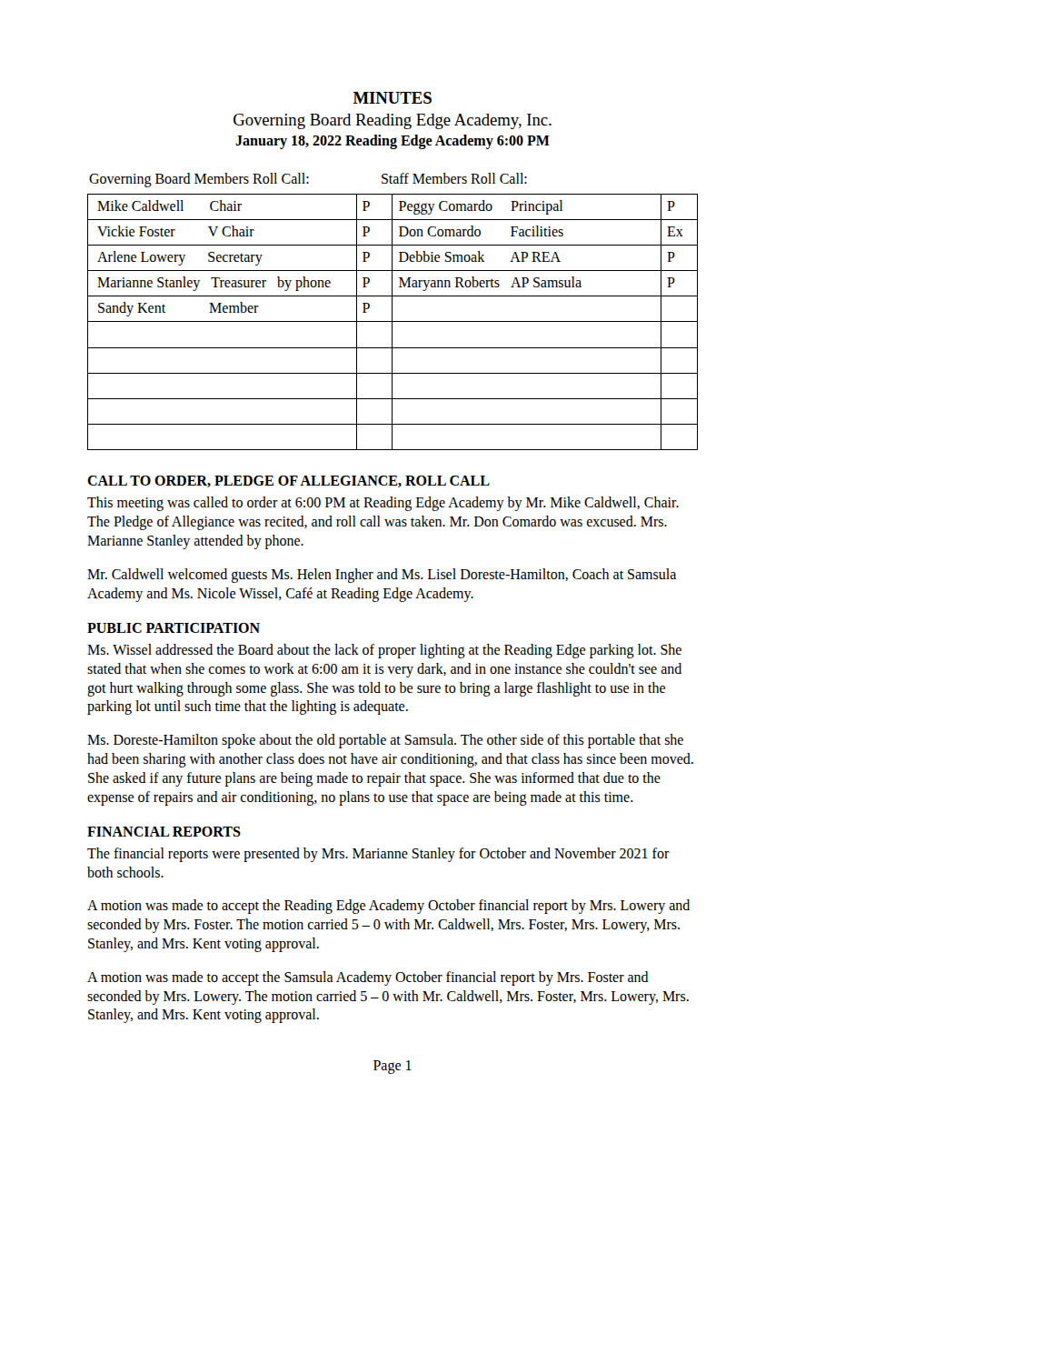MINUTES
Governing Board Reading Edge Academy, Inc.
January 18, 2022 Reading Edge Academy 6:00 PM
| Governing Board Members Roll Call: | Staff Members Roll Call: |
| Mike Caldwell Chair | P | Peggy Comardo Principal | P |
| Vickie Foster V Chair | P | Don Comardo Facilities | Ex |
| Arlene Lowery Secretary | P | Debbie Smoak AP REA | P |
| Marianne Stanley Treasurer by phone | P | Maryann Roberts AP Samsula | P |
| Sandy Kent Member | P | | |
Call to Order, Pledge of Allegiance, Roll Call
This meeting was called to order at 6:00 PM at Reading Edge Academy by Mr. Mike Caldwell, Chair. The Pledge of Allegiance was recited, and roll call was taken. Mr. Don Comardo was excused. Mrs. Marianne Stanley attended by phone.
Mr. Caldwell welcomed guests Ms. Helen Ingher and Ms. Lisel Doreste-Hamilton, Coach at Samsula Academy and Ms. Nicole Wissel, Café at Reading Edge Academy.
Public Participation
Ms. Wissel addressed the Board about the lack of proper lighting at the Reading Edge parking lot. She stated that when she comes to work at 6:00 am it is very dark, and in one instance she couldn't see and got hurt walking through some glass. She was told to be sure to bring a large flashlight to use in the parking lot until such time that the lighting is adequate.
Ms. Doreste-Hamilton spoke about the old portable at Samsula. The other side of this portable that she had been sharing with another class does not have air conditioning, and that class has since been moved. She asked if any future plans are being made to repair that space. She was informed that due to the expense of repairs and air conditioning, no plans to use that space are being made at this time.
Financial Reports
The financial reports were presented by Mrs. Marianne Stanley for October and November 2021 for both schools.
A motion was made to accept the Reading Edge Academy October financial report by Mrs. Lowery and seconded by Mrs. Foster. The motion carried 5 – 0 with Mr. Caldwell, Mrs. Foster, Mrs. Lowery, Mrs. Stanley, and Mrs. Kent voting approval.
A motion was made to accept the Samsula Academy October financial report by Mrs. Foster and seconded by Mrs. Lowery. The motion carried 5 – 0 with Mr. Caldwell, Mrs. Foster, Mrs. Lowery, Mrs. Stanley, and Mrs. Kent voting approval.
Page 1